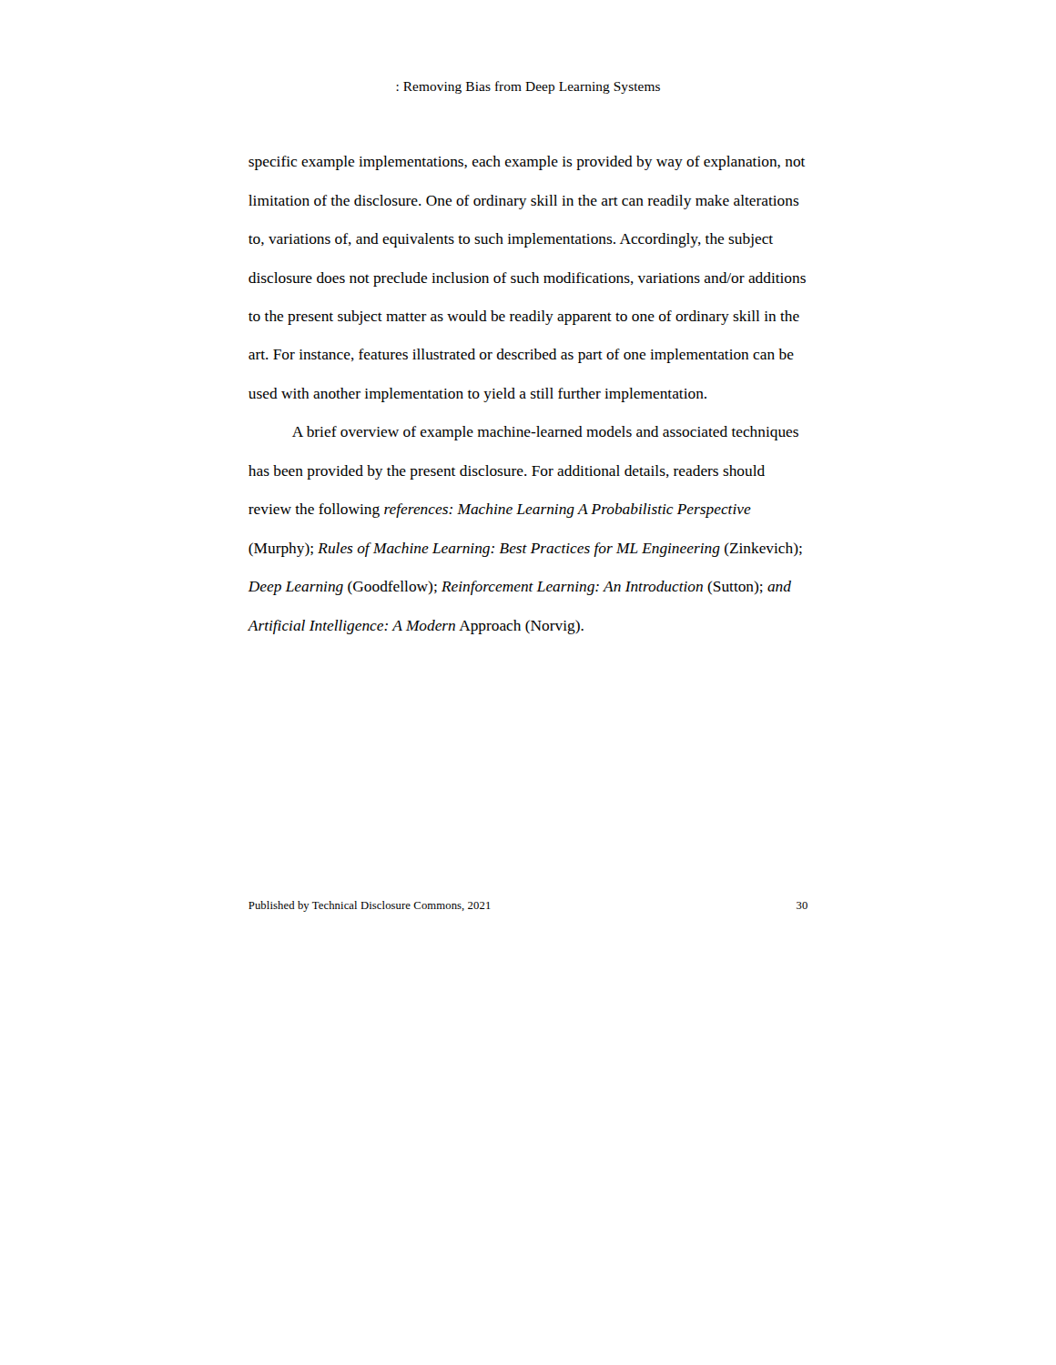: Removing Bias from Deep Learning Systems
specific example implementations, each example is provided by way of explanation, not limitation of the disclosure. One of ordinary skill in the art can readily make alterations to, variations of, and equivalents to such implementations. Accordingly, the subject disclosure does not preclude inclusion of such modifications, variations and/or additions to the present subject matter as would be readily apparent to one of ordinary skill in the art. For instance, features illustrated or described as part of one implementation can be used with another implementation to yield a still further implementation.
A brief overview of example machine-learned models and associated techniques has been provided by the present disclosure. For additional details, readers should review the following references: Machine Learning A Probabilistic Perspective (Murphy); Rules of Machine Learning: Best Practices for ML Engineering (Zinkevich); Deep Learning (Goodfellow); Reinforcement Learning: An Introduction (Sutton); and Artificial Intelligence: A Modern Approach (Norvig).
Published by Technical Disclosure Commons, 2021 30